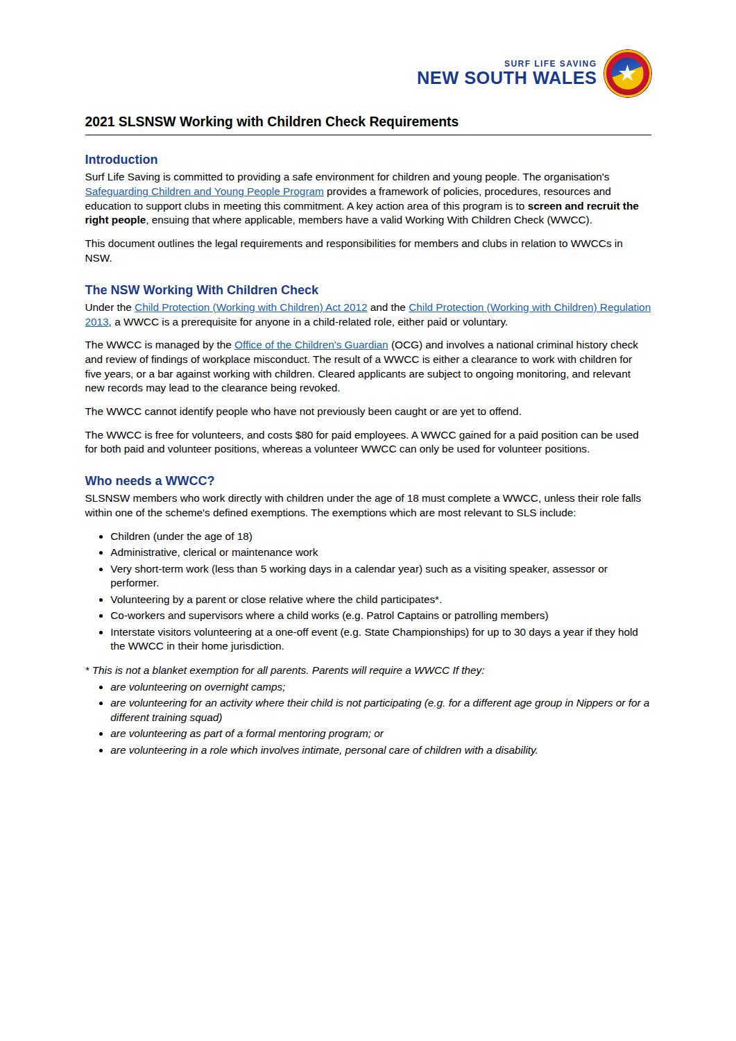SURF LIFE SAVING
NEW SOUTH WALES
2021 SLSNSW Working with Children Check Requirements
Introduction
Surf Life Saving is committed to providing a safe environment for children and young people. The organisation's Safeguarding Children and Young People Program provides a framework of policies, procedures, resources and education to support clubs in meeting this commitment. A key action area of this program is to screen and recruit the right people, ensuing that where applicable, members have a valid Working With Children Check (WWCC).
This document outlines the legal requirements and responsibilities for members and clubs in relation to WWCCs in NSW.
The NSW Working With Children Check
Under the Child Protection (Working with Children) Act 2012 and the Child Protection (Working with Children) Regulation 2013, a WWCC is a prerequisite for anyone in a child-related role, either paid or voluntary.
The WWCC is managed by the Office of the Children's Guardian (OCG) and involves a national criminal history check and review of findings of workplace misconduct. The result of a WWCC is either a clearance to work with children for five years, or a bar against working with children. Cleared applicants are subject to ongoing monitoring, and relevant new records may lead to the clearance being revoked.
The WWCC cannot identify people who have not previously been caught or are yet to offend.
The WWCC is free for volunteers, and costs $80 for paid employees. A WWCC gained for a paid position can be used for both paid and volunteer positions, whereas a volunteer WWCC can only be used for volunteer positions.
Who needs a WWCC?
SLSNSW members who work directly with children under the age of 18 must complete a WWCC, unless their role falls within one of the scheme's defined exemptions. The exemptions which are most relevant to SLS include:
Children (under the age of 18)
Administrative, clerical or maintenance work
Very short-term work (less than 5 working days in a calendar year) such as a visiting speaker, assessor or performer.
Volunteering by a parent or close relative where the child participates*.
Co-workers and supervisors where a child works (e.g. Patrol Captains or patrolling members)
Interstate visitors volunteering at a one-off event (e.g. State Championships) for up to 30 days a year if they hold the WWCC in their home jurisdiction.
* This is not a blanket exemption for all parents. Parents will require a WWCC If they:
are volunteering on overnight camps;
are volunteering for an activity where their child is not participating (e.g. for a different age group in Nippers or for a different training squad)
are volunteering as part of a formal mentoring program; or
are volunteering in a role which involves intimate, personal care of children with a disability.